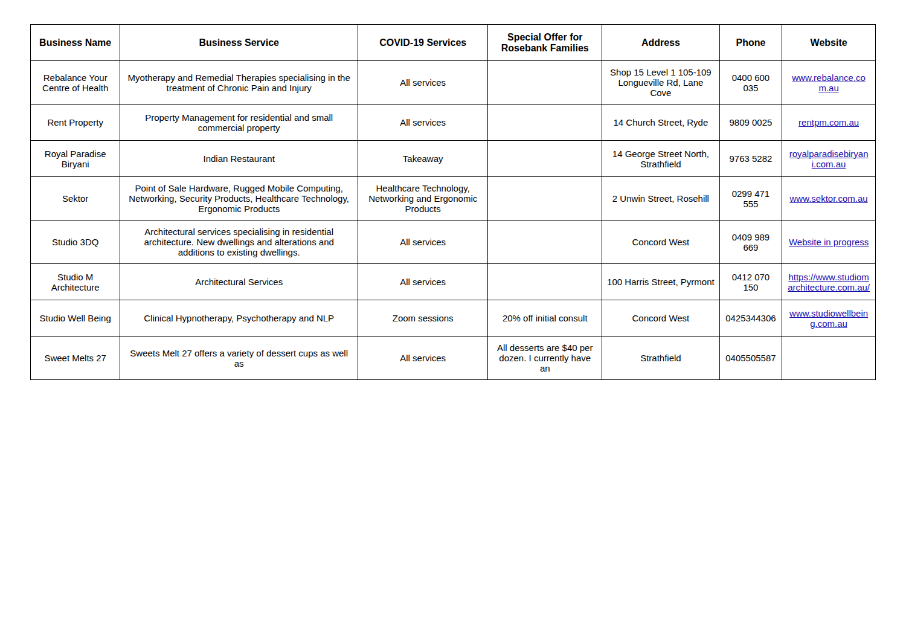| Business Name | Business Service | COVID-19 Services | Special Offer for Rosebank Families | Address | Phone | Website |
| --- | --- | --- | --- | --- | --- | --- |
| Rebalance Your Centre of Health | Myotherapy and Remedial Therapies specialising in the treatment of Chronic Pain and Injury | All services | | Shop 15 Level 1 105-109 Longueville Rd, Lane Cove | 0400 600 035 | www.rebalance.com.au |
| Rent Property | Property Management for residential and small commercial property | All services | | 14 Church Street, Ryde | 9809 0025 | rentpm.com.au |
| Royal Paradise Biryani | Indian Restaurant | Takeaway | | 14 George Street North, Strathfield | 9763 5282 | royalparadisebiryani.com.au |
| Sektor | Point of Sale Hardware, Rugged Mobile Computing, Networking, Security Products, Healthcare Technology, Ergonomic Products | Healthcare Technology, Networking and Ergonomic Products | | 2 Unwin Street, Rosehill | 0299 471 555 | www.sektor.com.au |
| Studio 3DQ | Architectural services specialising in residential architecture. New dwellings and alterations and additions to existing dwellings. | All services | | Concord West | 0409 989 669 | Website in progress |
| Studio M Architecture | Architectural Services | All services | | 100 Harris Street, Pyrmont | 0412 070 150 | https://www.studiomarchitecture.com.au/ |
| Studio Well Being | Clinical Hypnotherapy, Psychotherapy and NLP | Zoom sessions | 20% off initial consult | Concord West | 0425344306 | www.studiowellbeing.com.au |
| Sweet Melts 27 | Sweets Melt 27 offers a variety of dessert cups as well as | All services | All desserts are $40 per dozen. I currently have an | Strathfield | 0405505587 | |